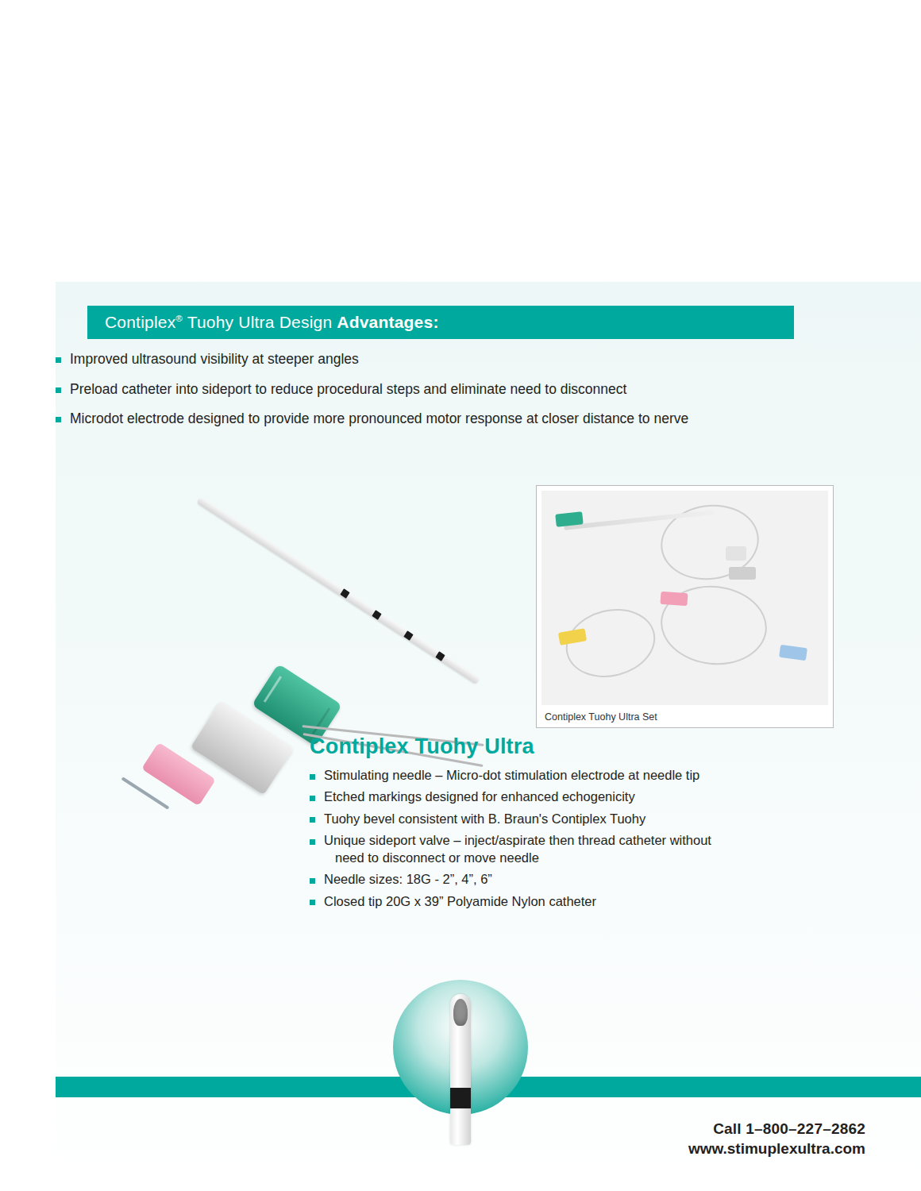Contiplex® Tuohy Ultra Design Advantages:
Improved ultrasound visibility at steeper angles
Preload catheter into sideport to reduce procedural steps and eliminate need to disconnect
Microdot electrode designed to provide more pronounced motor response at closer distance to nerve
Contiplex Tuohy Ultra Set
Contiplex Tuohy Ultra
Stimulating needle – Micro-dot stimulation electrode at needle tip
Etched markings designed for enhanced echogenicity
Tuohy bevel consistent with B. Braun's Contiplex Tuohy
Unique sideport valve – inject/aspirate then thread catheter withoutneed to disconnect or move needle
Needle sizes: 18G - 2”, 4”, 6”
Closed tip 20G x 39” Polyamide Nylon catheter
Call 1–800–227–2862
www.stimuplexultra.com